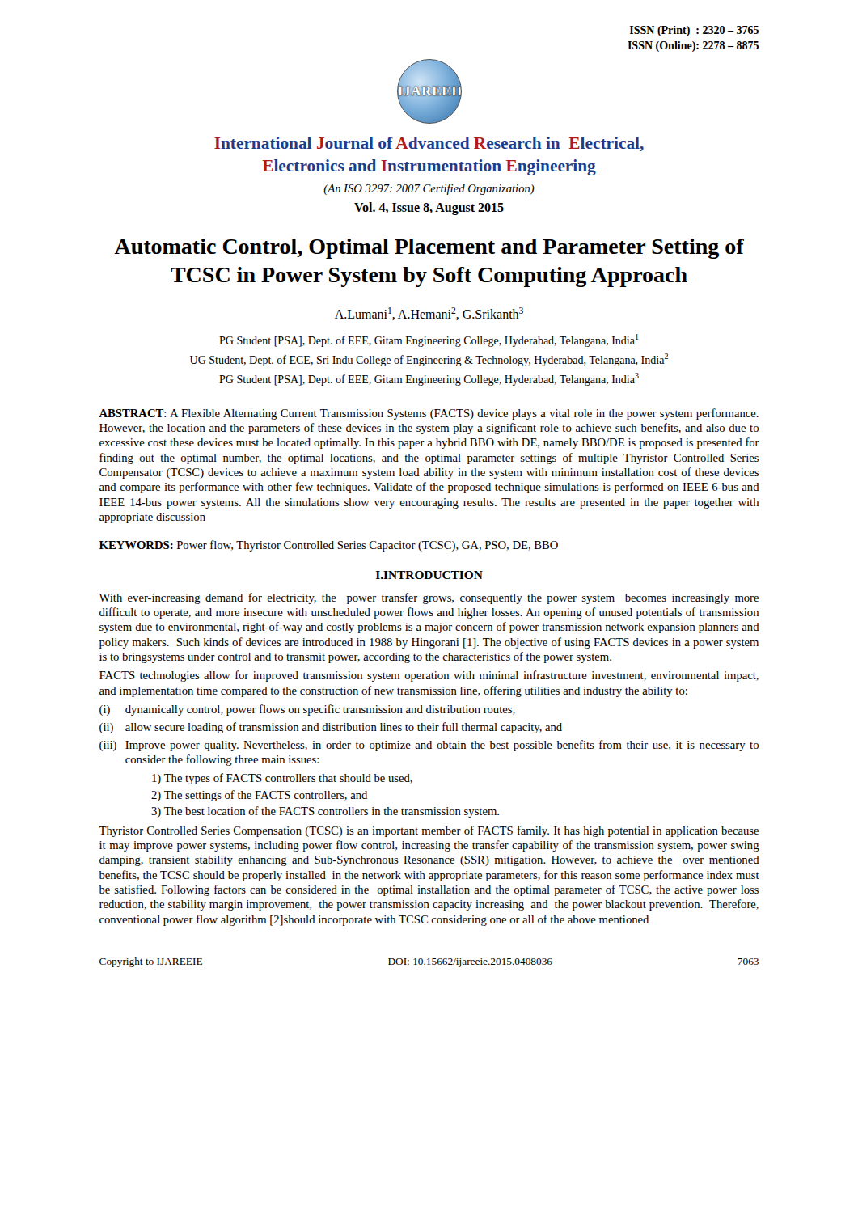ISSN (Print) : 2320 – 3765
ISSN (Online): 2278 – 8875
IJAREEIE
International Journal of Advanced Research in Electrical,
Electronics and Instrumentation Engineering
(An ISO 3297: 2007 Certified Organization)
Vol. 4, Issue 8, August 2015
Automatic Control, Optimal Placement and Parameter Setting of TCSC in Power System by Soft Computing Approach
A.Lumani1, A.Hemani2, G.Srikanth3
PG Student [PSA], Dept. of EEE, Gitam Engineering College, Hyderabad, Telangana, India1
UG Student, Dept. of ECE, Sri Indu College of Engineering & Technology, Hyderabad, Telangana, India2
PG Student [PSA], Dept. of EEE, Gitam Engineering College, Hyderabad, Telangana, India3
ABSTRACT: A Flexible Alternating Current Transmission Systems (FACTS) device plays a vital role in the power system performance. However, the location and the parameters of these devices in the system play a significant role to achieve such benefits, and also due to excessive cost these devices must be located optimally. In this paper a hybrid BBO with DE, namely BBO/DE is proposed is presented for finding out the optimal number, the optimal locations, and the optimal parameter settings of multiple Thyristor Controlled Series Compensator (TCSC) devices to achieve a maximum system load ability in the system with minimum installation cost of these devices and compare its performance with other few techniques. Validate of the proposed technique simulations is performed on IEEE 6-bus and IEEE 14-bus power systems. All the simulations show very encouraging results. The results are presented in the paper together with appropriate discussion
KEYWORDS: Power flow, Thyristor Controlled Series Capacitor (TCSC), GA, PSO, DE, BBO
I.INTRODUCTION
With ever-increasing demand for electricity, the power transfer grows, consequently the power system becomes increasingly more difficult to operate, and more insecure with unscheduled power flows and higher losses. An opening of unused potentials of transmission system due to environmental, right-of-way and costly problems is a major concern of power transmission network expansion planners and policy makers. Such kinds of devices are introduced in 1988 by Hingorani [1]. The objective of using FACTS devices in a power system is to bringsystems under control and to transmit power, according to the characteristics of the power system.
FACTS technologies allow for improved transmission system operation with minimal infrastructure investment, environmental impact, and implementation time compared to the construction of new transmission line, offering utilities and industry the ability to:
(i) dynamically control, power flows on specific transmission and distribution routes,
(ii) allow secure loading of transmission and distribution lines to their full thermal capacity, and
(iii) Improve power quality. Nevertheless, in order to optimize and obtain the best possible benefits from their use, it is necessary to consider the following three main issues:
1) The types of FACTS controllers that should be used,
2) The settings of the FACTS controllers, and
3) The best location of the FACTS controllers in the transmission system.
Thyristor Controlled Series Compensation (TCSC) is an important member of FACTS family. It has high potential in application because it may improve power systems, including power flow control, increasing the transfer capability of the transmission system, power swing damping, transient stability enhancing and Sub-Synchronous Resonance (SSR) mitigation. However, to achieve the over mentioned benefits, the TCSC should be properly installed in the network with appropriate parameters, for this reason some performance index must be satisfied. Following factors can be considered in the optimal installation and the optimal parameter of TCSC, the active power loss reduction, the stability margin improvement, the power transmission capacity increasing and the power blackout prevention. Therefore, conventional power flow algorithm [2]should incorporate with TCSC considering one or all of the above mentioned
Copyright to IJAREEIE
DOI: 10.15662/ijareeie.2015.0408036
7063